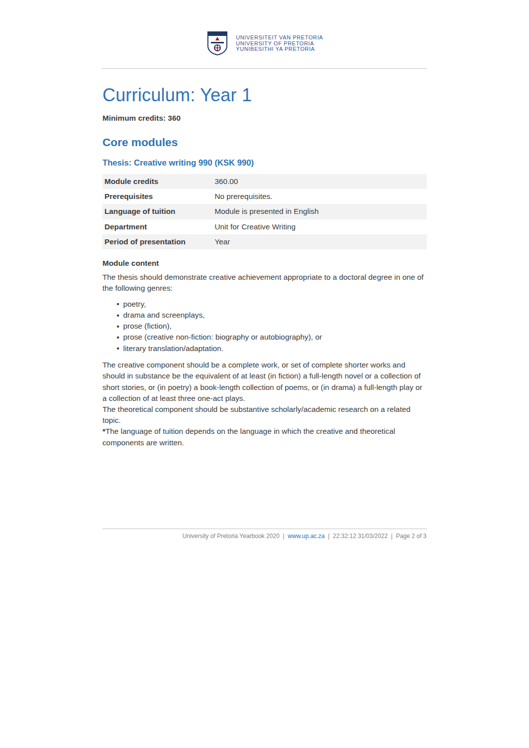Universiteit van Pretoria University of Pretoria Yunibesithi ya Pretoria
Curriculum: Year 1
Minimum credits: 360
Core modules
Thesis: Creative writing 990 (KSK 990)
| Module credits | 360.00 |
| Prerequisites | No prerequisites. |
| Language of tuition | Module is presented in English |
| Department | Unit for Creative Writing |
| Period of presentation | Year |
Module content
The thesis should demonstrate creative achievement appropriate to a doctoral degree in one of the following genres:
poetry,
drama and screenplays,
prose (fiction),
prose (creative non-fiction: biography or autobiography), or
literary translation/adaptation.
The creative component should be a complete work, or set of complete shorter works and should in substance be the equivalent of at least (in fiction) a full-length novel or a collection of short stories, or (in poetry) a book-length collection of poems, or (in drama) a full-length play or a collection of at least three one-act plays.
The theoretical component should be substantive scholarly/academic research on a related topic.
*The language of tuition depends on the language in which the creative and theoretical components are written.
University of Pretoria Yearbook 2020 | www.up.ac.za | 22:32:12 31/03/2022 | Page 2 of 3